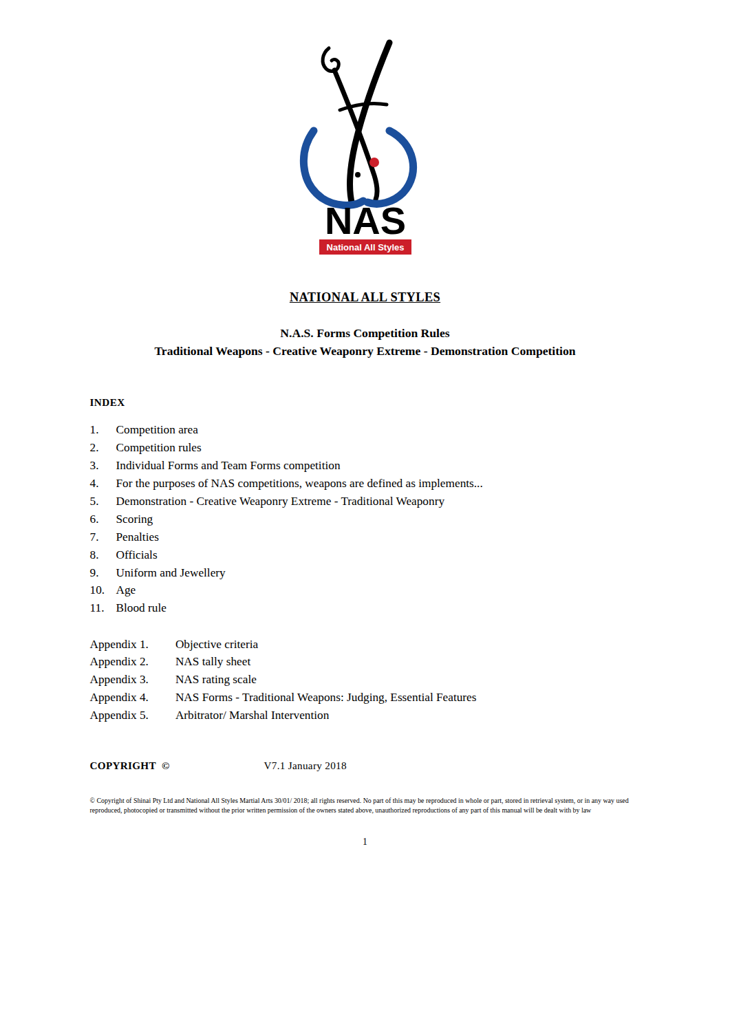NAS National All Styles
NATIONAL ALL STYLES
N.A.S. Forms Competition Rules
Traditional Weapons - Creative Weaponry Extreme - Demonstration Competition
INDEX
Competition area
Competition rules
Individual Forms and Team Forms competition
For the purposes of NAS competitions, weapons are defined as implements...
Demonstration - Creative Weaponry Extreme - Traditional Weaponry
Scoring
Penalties
Officials
Uniform and Jewellery
Age
Blood rule
Appendix 1. Objective criteria
Appendix 2. NAS tally sheet
Appendix 3. NAS rating scale
Appendix 4. NAS Forms - Traditional Weapons: Judging, Essential Features
Appendix 5. Arbitrator/ Marshal Intervention
COPYRIGHT ©V7.1 January 2018
© Copyright of Shinai Pty Ltd and National All Styles Martial Arts 30/01/ 2018; all rights reserved. No part of this may be reproduced in whole or part, stored in retrieval system, or in any way used reproduced, photocopied or transmitted without the prior written permission of the owners stated above, unauthorized reproductions of any part of this manual will be dealt with by law
1